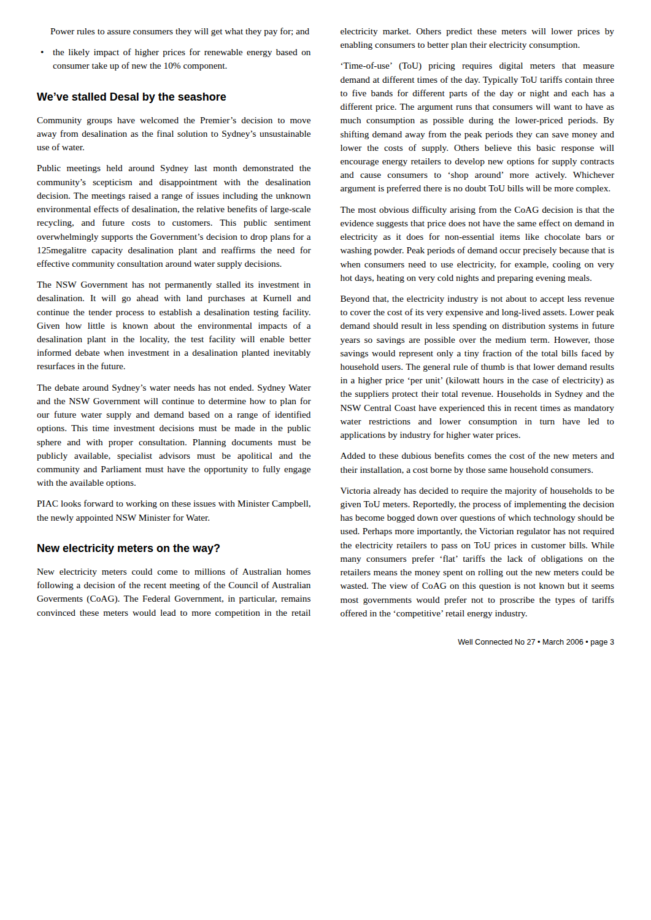Power rules to assure consumers they will get what they pay for; and
the likely impact of higher prices for renewable energy based on consumer take up of new the 10% component.
We’ve stalled Desal by the seashore
Community groups have welcomed the Premier’s decision to move away from desalination as the final solution to Sydney’s unsustainable use of water.
Public meetings held around Sydney last month demonstrated the community’s scepticism and disappointment with the desalination decision. The meetings raised a range of issues including the unknown environmental effects of desalination, the relative benefits of large-scale recycling, and future costs to customers. This public sentiment overwhelmingly supports the Government’s decision to drop plans for a 125megalitre capacity desalination plant and reaffirms the need for effective community consultation around water supply decisions.
The NSW Government has not permanently stalled its investment in desalination. It will go ahead with land purchases at Kurnell and continue the tender process to establish a desalination testing facility. Given how little is known about the environmental impacts of a desalination plant in the locality, the test facility will enable better informed debate when investment in a desalination planted inevitably resurfaces in the future.
The debate around Sydney’s water needs has not ended. Sydney Water and the NSW Government will continue to determine how to plan for our future water supply and demand based on a range of identified options. This time investment decisions must be made in the public sphere and with proper consultation. Planning documents must be publicly available, specialist advisors must be apolitical and the community and Parliament must have the opportunity to fully engage with the available options.
PIAC looks forward to working on these issues with Minister Campbell, the newly appointed NSW Minister for Water.
New electricity meters on the way?
New electricity meters could come to millions of Australian homes following a decision of the recent meeting of the Council of Australian Goverments (CoAG). The Federal Government, in particular, remains convinced these meters would lead to more competition in the retail electricity market. Others predict these meters will lower prices by enabling consumers to better plan their electricity consumption.
‘Time-of-use’ (ToU) pricing requires digital meters that measure demand at different times of the day. Typically ToU tariffs contain three to five bands for different parts of the day or night and each has a different price. The argument runs that consumers will want to have as much consumption as possible during the lower-priced periods. By shifting demand away from the peak periods they can save money and lower the costs of supply. Others believe this basic response will encourage energy retailers to develop new options for supply contracts and cause consumers to ‘shop around’ more actively. Whichever argument is preferred there is no doubt ToU bills will be more complex.
The most obvious difficulty arising from the CoAG decision is that the evidence suggests that price does not have the same effect on demand in electricity as it does for non-essential items like chocolate bars or washing powder. Peak periods of demand occur precisely because that is when consumers need to use electricity, for example, cooling on very hot days, heating on very cold nights and preparing evening meals.
Beyond that, the electricity industry is not about to accept less revenue to cover the cost of its very expensive and long-lived assets. Lower peak demand should result in less spending on distribution systems in future years so savings are possible over the medium term. However, those savings would represent only a tiny fraction of the total bills faced by household users. The general rule of thumb is that lower demand results in a higher price ‘per unit’ (kilowatt hours in the case of electricity) as the suppliers protect their total revenue. Households in Sydney and the NSW Central Coast have experienced this in recent times as mandatory water restrictions and lower consumption in turn have led to applications by industry for higher water prices.
Added to these dubious benefits comes the cost of the new meters and their installation, a cost borne by those same household consumers.
Victoria already has decided to require the majority of households to be given ToU meters. Reportedly, the process of implementing the decision has become bogged down over questions of which technology should be used. Perhaps more importantly, the Victorian regulator has not required the electricity retailers to pass on ToU prices in customer bills. While many consumers prefer ‘flat’ tariffs the lack of obligations on the retailers means the money spent on rolling out the new meters could be wasted. The view of CoAG on this question is not known but it seems most governments would prefer not to proscribe the types of tariffs offered in the ‘competitive’ retail energy industry.
Well Connected No 27 • March 2006 • page 3